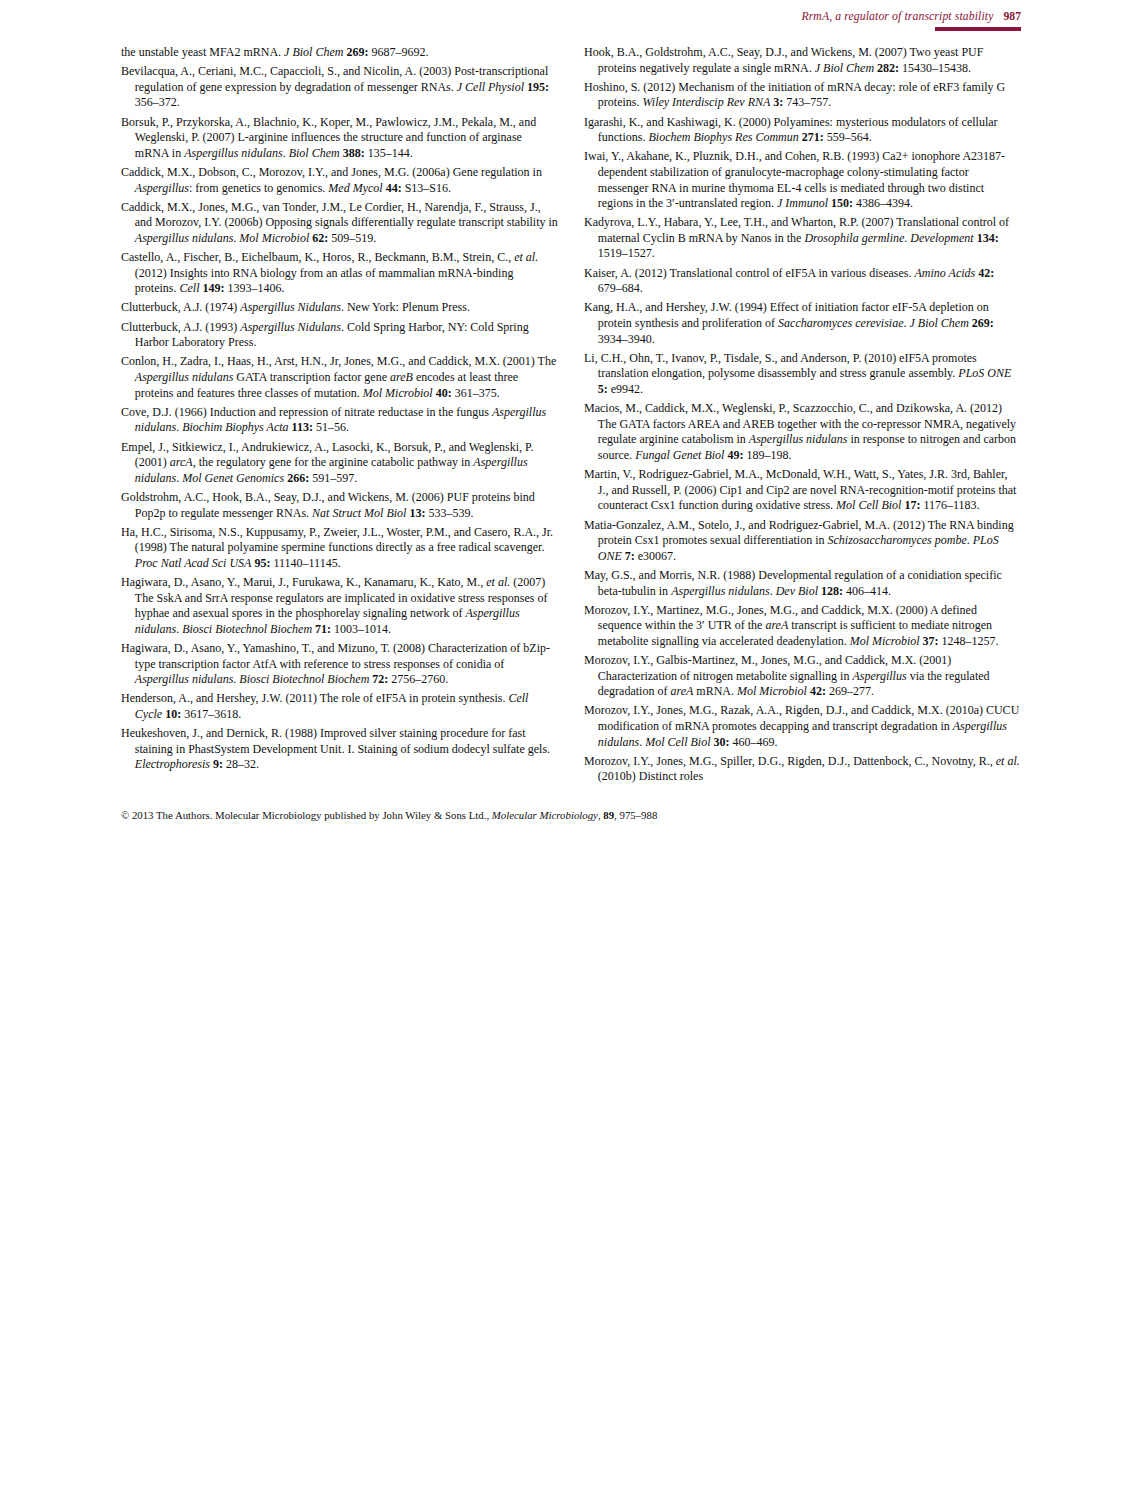RrmA, a regulator of transcript stability 987
the unstable yeast MFA2 mRNA. J Biol Chem 269: 9687–9692.
Bevilacqua, A., Ceriani, M.C., Capaccioli, S., and Nicolin, A. (2003) Post-transcriptional regulation of gene expression by degradation of messenger RNAs. J Cell Physiol 195: 356–372.
Borsuk, P., Przykorska, A., Blachnio, K., Koper, M., Pawlowicz, J.M., Pekala, M., and Weglenski, P. (2007) L-arginine influences the structure and function of arginase mRNA in Aspergillus nidulans. Biol Chem 388: 135–144.
Caddick, M.X., Dobson, C., Morozov, I.Y., and Jones, M.G. (2006a) Gene regulation in Aspergillus: from genetics to genomics. Med Mycol 44: S13–S16.
Caddick, M.X., Jones, M.G., van Tonder, J.M., Le Cordier, H., Narendja, F., Strauss, J., and Morozov, I.Y. (2006b) Opposing signals differentially regulate transcript stability in Aspergillus nidulans. Mol Microbiol 62: 509–519.
Castello, A., Fischer, B., Eichelbaum, K., Horos, R., Beckmann, B.M., Strein, C., et al. (2012) Insights into RNA biology from an atlas of mammalian mRNA-binding proteins. Cell 149: 1393–1406.
Clutterbuck, A.J. (1974) Aspergillus Nidulans. New York: Plenum Press.
Clutterbuck, A.J. (1993) Aspergillus Nidulans. Cold Spring Harbor, NY: Cold Spring Harbor Laboratory Press.
Conlon, H., Zadra, I., Haas, H., Arst, H.N., Jr, Jones, M.G., and Caddick, M.X. (2001) The Aspergillus nidulans GATA transcription factor gene areB encodes at least three proteins and features three classes of mutation. Mol Microbiol 40: 361–375.
Cove, D.J. (1966) Induction and repression of nitrate reductase in the fungus Aspergillus nidulans. Biochim Biophys Acta 113: 51–56.
Empel, J., Sitkiewicz, I., Andrukiewicz, A., Lasocki, K., Borsuk, P., and Weglenski, P. (2001) arcA, the regulatory gene for the arginine catabolic pathway in Aspergillus nidulans. Mol Genet Genomics 266: 591–597.
Goldstrohm, A.C., Hook, B.A., Seay, D.J., and Wickens, M. (2006) PUF proteins bind Pop2p to regulate messenger RNAs. Nat Struct Mol Biol 13: 533–539.
Ha, H.C., Sirisoma, N.S., Kuppusamy, P., Zweier, J.L., Woster, P.M., and Casero, R.A., Jr. (1998) The natural polyamine spermine functions directly as a free radical scavenger. Proc Natl Acad Sci USA 95: 11140–11145.
Hagiwara, D., Asano, Y., Marui, J., Furukawa, K., Kanamaru, K., Kato, M., et al. (2007) The SskA and SrrA response regulators are implicated in oxidative stress responses of hyphae and asexual spores in the phosphorelay signaling network of Aspergillus nidulans. Biosci Biotechnol Biochem 71: 1003–1014.
Hagiwara, D., Asano, Y., Yamashino, T., and Mizuno, T. (2008) Characterization of bZip-type transcription factor AtfA with reference to stress responses of conidia of Aspergillus nidulans. Biosci Biotechnol Biochem 72: 2756–2760.
Henderson, A., and Hershey, J.W. (2011) The role of eIF5A in protein synthesis. Cell Cycle 10: 3617–3618.
Heukeshoven, J., and Dernick, R. (1988) Improved silver staining procedure for fast staining in PhastSystem Development Unit. I. Staining of sodium dodecyl sulfate gels. Electrophoresis 9: 28–32.
Hook, B.A., Goldstrohm, A.C., Seay, D.J., and Wickens, M. (2007) Two yeast PUF proteins negatively regulate a single mRNA. J Biol Chem 282: 15430–15438.
Hoshino, S. (2012) Mechanism of the initiation of mRNA decay: role of eRF3 family G proteins. Wiley Interdiscip Rev RNA 3: 743–757.
Igarashi, K., and Kashiwagi, K. (2000) Polyamines: mysterious modulators of cellular functions. Biochem Biophys Res Commun 271: 559–564.
Iwai, Y., Akahane, K., Pluznik, D.H., and Cohen, R.B. (1993) Ca2+ ionophore A23187-dependent stabilization of granulocyte-macrophage colony-stimulating factor messenger RNA in murine thymoma EL-4 cells is mediated through two distinct regions in the 3′-untranslated region. J Immunol 150: 4386–4394.
Kadyrova, L.Y., Habara, Y., Lee, T.H., and Wharton, R.P. (2007) Translational control of maternal Cyclin B mRNA by Nanos in the Drosophila germline. Development 134: 1519–1527.
Kaiser, A. (2012) Translational control of eIF5A in various diseases. Amino Acids 42: 679–684.
Kang, H.A., and Hershey, J.W. (1994) Effect of initiation factor eIF-5A depletion on protein synthesis and proliferation of Saccharomyces cerevisiae. J Biol Chem 269: 3934–3940.
Li, C.H., Ohn, T., Ivanov, P., Tisdale, S., and Anderson, P. (2010) eIF5A promotes translation elongation, polysome disassembly and stress granule assembly. PLoS ONE 5: e9942.
Macios, M., Caddick, M.X., Weglenski, P., Scazzocchio, C., and Dzikowska, A. (2012) The GATA factors AREA and AREB together with the co-repressor NMRA, negatively regulate arginine catabolism in Aspergillus nidulans in response to nitrogen and carbon source. Fungal Genet Biol 49: 189–198.
Martin, V., Rodriguez-Gabriel, M.A., McDonald, W.H., Watt, S., Yates, J.R. 3rd, Bahler, J., and Russell, P. (2006) Cip1 and Cip2 are novel RNA-recognition-motif proteins that counteract Csx1 function during oxidative stress. Mol Cell Biol 17: 1176–1183.
Matia-Gonzalez, A.M., Sotelo, J., and Rodriguez-Gabriel, M.A. (2012) The RNA binding protein Csx1 promotes sexual differentiation in Schizosaccharomyces pombe. PLoS ONE 7: e30067.
May, G.S., and Morris, N.R. (1988) Developmental regulation of a conidiation specific beta-tubulin in Aspergillus nidulans. Dev Biol 128: 406–414.
Morozov, I.Y., Martinez, M.G., Jones, M.G., and Caddick, M.X. (2000) A defined sequence within the 3′ UTR of the areA transcript is sufficient to mediate nitrogen metabolite signalling via accelerated deadenylation. Mol Microbiol 37: 1248–1257.
Morozov, I.Y., Galbis-Martinez, M., Jones, M.G., and Caddick, M.X. (2001) Characterization of nitrogen metabolite signalling in Aspergillus via the regulated degradation of areA mRNA. Mol Microbiol 42: 269–277.
Morozov, I.Y., Jones, M.G., Razak, A.A., Rigden, D.J., and Caddick, M.X. (2010a) CUCU modification of mRNA promotes decapping and transcript degradation in Aspergillus nidulans. Mol Cell Biol 30: 460–469.
Morozov, I.Y., Jones, M.G., Spiller, D.G., Rigden, D.J., Dattenbock, C., Novotny, R., et al. (2010b) Distinct roles
© 2013 The Authors. Molecular Microbiology published by John Wiley & Sons Ltd., Molecular Microbiology, 89, 975–988